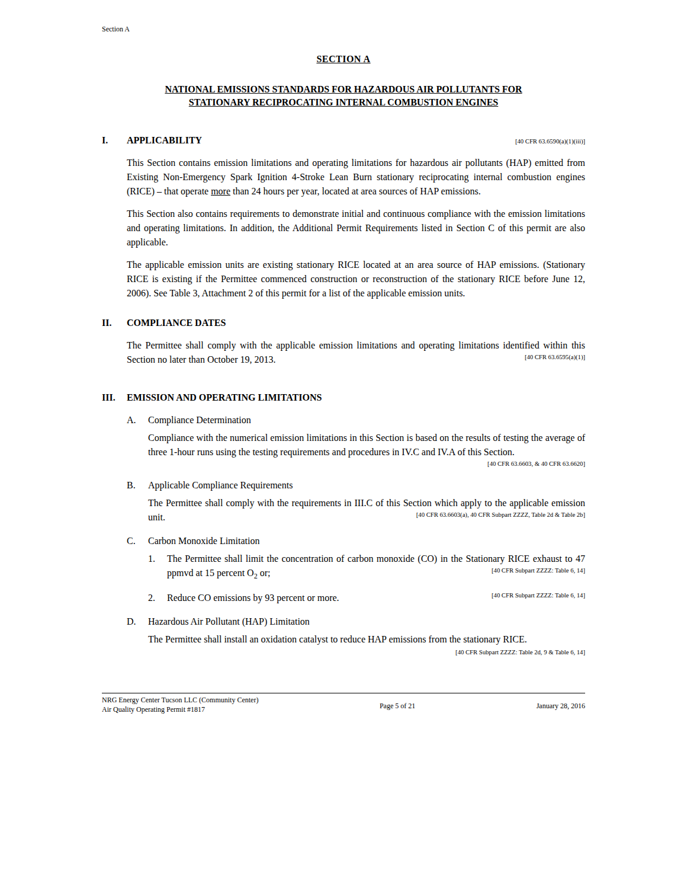Section A
SECTION A
NATIONAL EMISSIONS STANDARDS FOR HAZARDOUS AIR POLLUTANTS FOR
STATIONARY RECIPROCATING INTERNAL COMBUSTION ENGINES
I. APPLICABILITY [40 CFR 63.6590(a)(1)(iii)]
This Section contains emission limitations and operating limitations for hazardous air pollutants (HAP) emitted from Existing Non-Emergency Spark Ignition 4-Stroke Lean Burn stationary reciprocating internal combustion engines (RICE) – that operate more than 24 hours per year, located at area sources of HAP emissions.
This Section also contains requirements to demonstrate initial and continuous compliance with the emission limitations and operating limitations. In addition, the Additional Permit Requirements listed in Section C of this permit are also applicable.
The applicable emission units are existing stationary RICE located at an area source of HAP emissions. (Stationary RICE is existing if the Permittee commenced construction or reconstruction of the stationary RICE before June 12, 2006). See Table 3, Attachment 2 of this permit for a list of the applicable emission units.
II. COMPLIANCE DATES
The Permittee shall comply with the applicable emission limitations and operating limitations identified within this Section no later than October 19, 2013. [40 CFR 63.6595(a)(1)]
III. EMISSION AND OPERATING LIMITATIONS
A. Compliance Determination
Compliance with the numerical emission limitations in this Section is based on the results of testing the average of three 1-hour runs using the testing requirements and procedures in IV.C and IV.A of this Section. [40 CFR 63.6603, & 40 CFR 63.6620]
B. Applicable Compliance Requirements
The Permittee shall comply with the requirements in III.C of this Section which apply to the applicable emission unit. [40 CFR 63.6603(a), 40 CFR Subpart ZZZZ, Table 2d & Table 2b]
C. Carbon Monoxide Limitation
1. The Permittee shall limit the concentration of carbon monoxide (CO) in the Stationary RICE exhaust to 47 ppmvd at 15 percent O2 or; [40 CFR Subpart ZZZZ: Table 6, 14]
2. Reduce CO emissions by 93 percent or more. [40 CFR Subpart ZZZZ: Table 6, 14]
D. Hazardous Air Pollutant (HAP) Limitation
The Permittee shall install an oxidation catalyst to reduce HAP emissions from the stationary RICE.
[40 CFR Subpart ZZZZ: Table 2d, 9 & Table 6, 14]
NRG Energy Center Tucson LLC (Community Center)
Air Quality Operating Permit #1817
Page 5 of 21
January 28, 2016